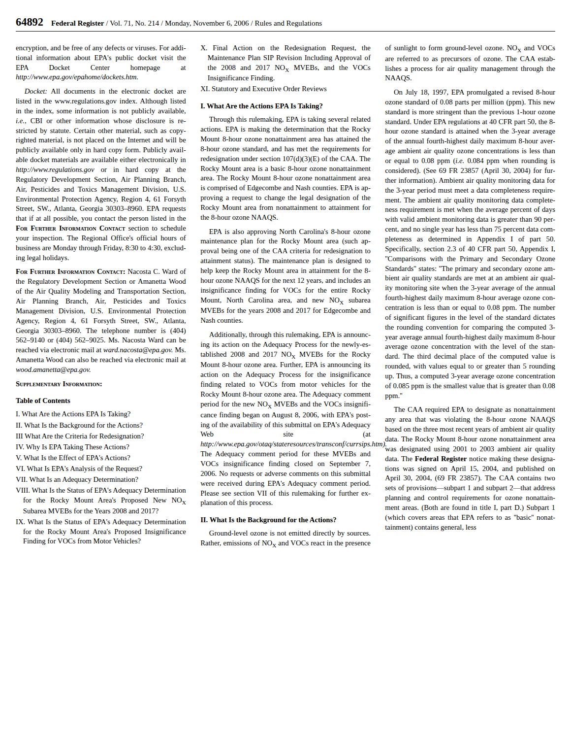64892 Federal Register / Vol. 71, No. 214 / Monday, November 6, 2006 / Rules and Regulations
encryption, and be free of any defects or viruses. For additional information about EPA's public docket visit the EPA Docket Center homepage at http://www.epa.gov/epahome/dockets.htm.
Docket: All documents in the electronic docket are listed in the www.regulations.gov index. Although listed in the index, some information is not publicly available, i.e., CBI or other information whose disclosure is restricted by statute. Certain other material, such as copyrighted material, is not placed on the Internet and will be publicly available only in hard copy form. Publicly available docket materials are available either electronically in http://www.regulations.gov or in hard copy at the Regulatory Development Section, Air Planning Branch, Air, Pesticides and Toxics Management Division, U.S. Environmental Protection Agency, Region 4, 61 Forsyth Street, SW., Atlanta, Georgia 30303–8960. EPA requests that if at all possible, you contact the person listed in the For Further Information Contact section to schedule your inspection. The Regional Office's official hours of business are Monday through Friday, 8:30 to 4:30, excluding legal holidays.
For Further Information Contact: Nacosta C. Ward of the Regulatory Development Section or Amanetta Wood of the Air Quality Modeling and Transportation Section, Air Planning Branch, Air, Pesticides and Toxics Management Division, U.S. Environmental Protection Agency, Region 4, 61 Forsyth Street, SW., Atlanta, Georgia 30303–8960. The telephone number is (404) 562–9140 or (404) 562–9025. Ms. Nacosta Ward can be reached via electronic mail at ward.nacosta@epa.gov. Ms. Amanetta Wood can also be reached via electronic mail at wood.amanetta@epa.gov.
Supplementary Information:
Table of Contents
I. What Are the Actions EPA Is Taking?
II. What Is the Background for the Actions?
III What Are the Criteria for Redesignation?
IV. Why Is EPA Taking These Actions?
V. What Is the Effect of EPA's Actions?
VI. What Is EPA's Analysis of the Request?
VII. What Is an Adequacy Determination?
VIII. What Is the Status of EPA's Adequacy Determination for the Rocky Mount Area's Proposed New NOX Subarea MVEBs for the Years 2008 and 2017?
IX. What Is the Status of EPA's Adequacy Determination for the Rocky Mount Area's Proposed Insignificance Finding for VOCs from Motor Vehicles?
X. Final Action on the Redesignation Request, the Maintenance Plan SIP Revision Including Approval of the 2008 and 2017 NOX MVEBs, and the VOCs Insignificance Finding.
XI. Statutory and Executive Order Reviews
I. What Are the Actions EPA Is Taking?
Through this rulemaking, EPA is taking several related actions. EPA is making the determination that the Rocky Mount 8-hour ozone nonattainment area has attained the 8-hour ozone standard, and has met the requirements for redesignation under section 107(d)(3)(E) of the CAA. The Rocky Mount area is a basic 8-hour ozone nonattainment area. The Rocky Mount 8-hour ozone nonattainment area is comprised of Edgecombe and Nash counties. EPA is approving a request to change the legal designation of the Rocky Mount area from nonattainment to attainment for the 8-hour ozone NAAQS.
EPA is also approving North Carolina's 8-hour ozone maintenance plan for the Rocky Mount area (such approval being one of the CAA criteria for redesignation to attainment status). The maintenance plan is designed to help keep the Rocky Mount area in attainment for the 8-hour ozone NAAQS for the next 12 years, and includes an insignificance finding for VOCs for the entire Rocky Mount, North Carolina area, and new NOX subarea MVEBs for the years 2008 and 2017 for Edgecombe and Nash counties.
Additionally, through this rulemaking, EPA is announcing its action on the Adequacy Process for the newly-established 2008 and 2017 NOX MVEBs for the Rocky Mount 8-hour ozone area. Further, EPA is announcing its action on the Adequacy Process for the insignificance finding related to VOCs from motor vehicles for the Rocky Mount 8-hour ozone area. The Adequacy comment period for the new NOX MVEBs and the VOCs insignificance finding began on August 8, 2006, with EPA's posting of the availability of this submittal on EPA's Adequacy Web site (at http://www.epa.gov/otaq/stateresources/transconf/currsips.htm). The Adequacy comment period for these MVEBs and VOCs insignificance finding closed on September 7, 2006. No requests or adverse comments on this submittal were received during EPA's Adequacy comment period. Please see section VII of this rulemaking for further explanation of this process.
II. What Is the Background for the Actions?
Ground-level ozone is not emitted directly by sources. Rather, emissions of NOX and VOCs react in the presence of sunlight to form ground-level ozone. NOX and VOCs are referred to as precursors of ozone. The CAA establishes a process for air quality management through the NAAQS.
On July 18, 1997, EPA promulgated a revised 8-hour ozone standard of 0.08 parts per million (ppm). This new standard is more stringent than the previous 1-hour ozone standard. Under EPA regulations at 40 CFR part 50, the 8-hour ozone standard is attained when the 3-year average of the annual fourth-highest daily maximum 8-hour average ambient air quality ozone concentrations is less than or equal to 0.08 ppm (i.e. 0.084 ppm when rounding is considered). (See 69 FR 23857 (April 30, 2004) for further information). Ambient air quality monitoring data for the 3-year period must meet a data completeness requirement. The ambient air quality monitoring data completeness requirement is met when the average percent of days with valid ambient monitoring data is greater than 90 percent, and no single year has less than 75 percent data completeness as determined in Appendix I of part 50. Specifically, section 2.3 of 40 CFR part 50, Appendix I, ''Comparisons with the Primary and Secondary Ozone Standards'' states: ''The primary and secondary ozone ambient air quality standards are met at an ambient air quality monitoring site when the 3-year average of the annual fourth-highest daily maximum 8-hour average ozone concentration is less than or equal to 0.08 ppm. The number of significant figures in the level of the standard dictates the rounding convention for comparing the computed 3-year average annual fourth-highest daily maximum 8-hour average ozone concentration with the level of the standard. The third decimal place of the computed value is rounded, with values equal to or greater than 5 rounding up. Thus, a computed 3-year average ozone concentration of 0.085 ppm is the smallest value that is greater than 0.08 ppm.''
The CAA required EPA to designate as nonattainment any area that was violating the 8-hour ozone NAAQS based on the three most recent years of ambient air quality data. The Rocky Mount 8-hour ozone nonattainment area was designated using 2001 to 2003 ambient air quality data. The Federal Register notice making these designations was signed on April 15, 2004, and published on April 30, 2004, (69 FR 23857). The CAA contains two sets of provisions—subpart 1 and subpart 2—that address planning and control requirements for ozone nonattainment areas. (Both are found in title I, part D.) Subpart 1 (which covers areas that EPA refers to as ''basic'' nonattainment) contains general, less